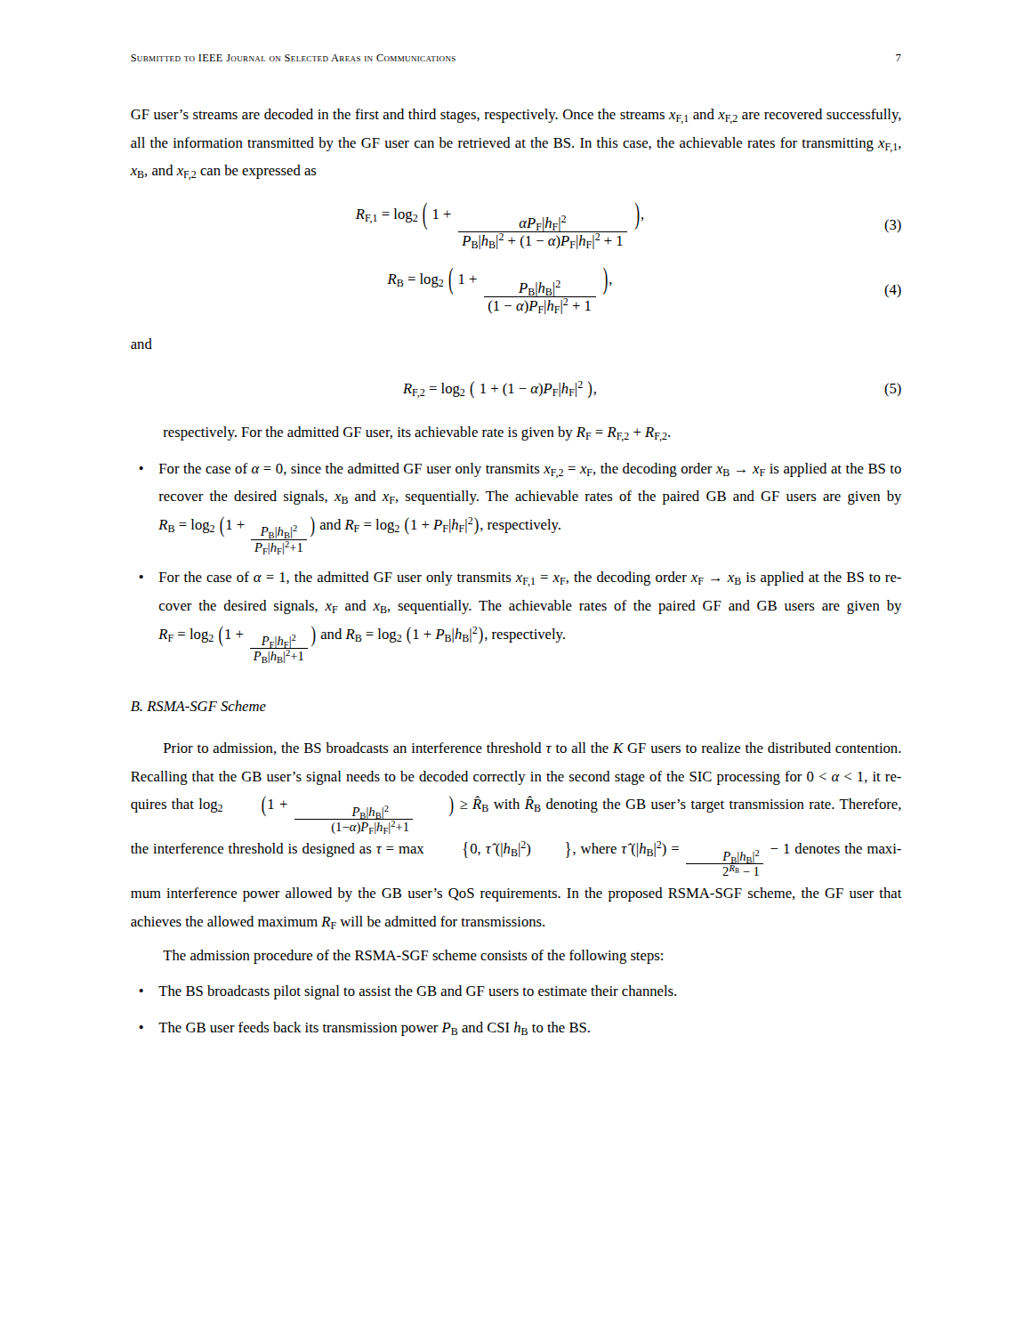Submitted to IEEE Journal on Selected Areas in Communications 7
GF user’s streams are decoded in the first and third stages, respectively. Once the streams xF,1 and xF,2 are recovered successfully, all the information transmitted by the GF user can be retrieved at the BS. In this case, the achievable rates for transmitting xF,1, xB, and xF,2 can be expressed as
RF,1 = log2 ( 1 + αPF|hF|2 PB|hB|2 + (1 − α)PF|hF|2 + 1 ),
(3)
RB = log2 ( 1 + PB|hB|2 (1 − α)PF|hF|2 + 1 ),
(4)
and
RF,2 = log2 ( 1 + (1 − α)PF|hF|2 ),
(5)
respectively. For the admitted GF user, its achievable rate is given by RF = RF,2 + RF,2.
For the case of α = 0, since the admitted GF user only transmits xF,2 = xF, the decoding order xB → xF is applied at the BS to recover the desired signals, xB and xF, sequentially. The achievable rates of the paired GB and GF users are given by RB = log2 (1 + PB|hB|2 PF|hF|2+1) and RF = log2 (1 + PF|hF|2), respectively.
For the case of α = 1, the admitted GF user only transmits xF,1 = xF, the decoding order xF → xB is applied at the BS to recover the desired signals, xF and xB, sequentially. The achievable rates of the paired GF and GB users are given by RF = log2 (1 + PF|hF|2 PB|hB|2+1) and RB = log2 (1 + PB|hB|2), respectively.
B. RSMA-SGF Scheme
Prior to admission, the BS broadcasts an interference threshold τ to all the K GF users to realize the distributed contention. Recalling that the GB user’s signal needs to be decoded correctly in the second stage of the SIC processing for 0 < α < 1, it requires that log2 (1 + PB|hB|2(1−α)PF|hF|2+1) ≥ R̂B with R̂B denoting the GB user’s target transmission rate. Therefore, the interference threshold is designed as τ = max {0, τ̂ (|hB|2)}, where τ̂ (|hB|2) = PB|hB|22R̂B − 1 − 1 denotes the maximum interference power allowed by the GB user’s QoS requirements. In the proposed RSMA-SGF scheme, the GF user that achieves the allowed maximum RF will be admitted for transmissions.
The admission procedure of the RSMA-SGF scheme consists of the following steps:
The BS broadcasts pilot signal to assist the GB and GF users to estimate their channels.
The GB user feeds back its transmission power PB and CSI hB to the BS.